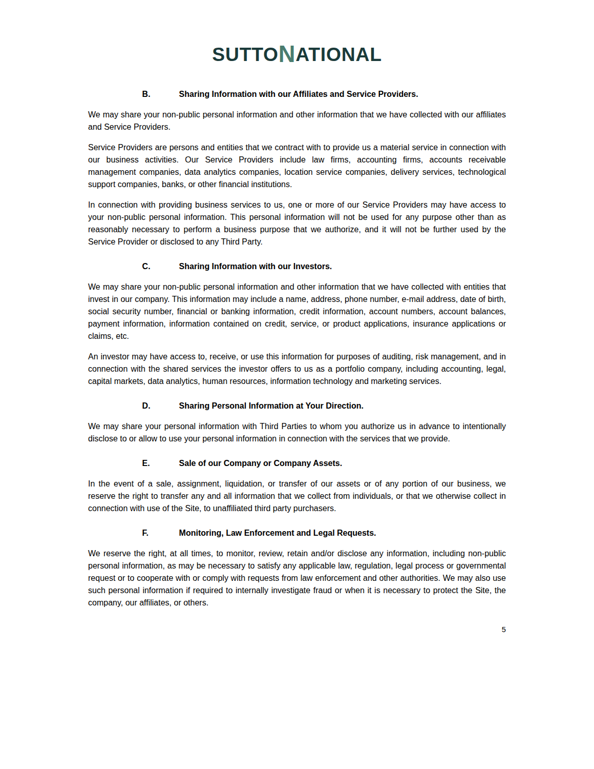SUTTONATIONAL
B. Sharing Information with our Affiliates and Service Providers.
We may share your non-public personal information and other information that we have collected with our affiliates and Service Providers.
Service Providers are persons and entities that we contract with to provide us a material service in connection with our business activities. Our Service Providers include law firms, accounting firms, accounts receivable management companies, data analytics companies, location service companies, delivery services, technological support companies, banks, or other financial institutions.
In connection with providing business services to us, one or more of our Service Providers may have access to your non-public personal information. This personal information will not be used for any purpose other than as reasonably necessary to perform a business purpose that we authorize, and it will not be further used by the Service Provider or disclosed to any Third Party.
C. Sharing Information with our Investors.
We may share your non-public personal information and other information that we have collected with entities that invest in our company. This information may include a name, address, phone number, e-mail address, date of birth, social security number, financial or banking information, credit information, account numbers, account balances, payment information, information contained on credit, service, or product applications, insurance applications or claims, etc.
An investor may have access to, receive, or use this information for purposes of auditing, risk management, and in connection with the shared services the investor offers to us as a portfolio company, including accounting, legal, capital markets, data analytics, human resources, information technology and marketing services.
D. Sharing Personal Information at Your Direction.
We may share your personal information with Third Parties to whom you authorize us in advance to intentionally disclose to or allow to use your personal information in connection with the services that we provide.
E. Sale of our Company or Company Assets.
In the event of a sale, assignment, liquidation, or transfer of our assets or of any portion of our business, we reserve the right to transfer any and all information that we collect from individuals, or that we otherwise collect in connection with use of the Site, to unaffiliated third party purchasers.
F. Monitoring, Law Enforcement and Legal Requests.
We reserve the right, at all times, to monitor, review, retain and/or disclose any information, including non-public personal information, as may be necessary to satisfy any applicable law, regulation, legal process or governmental request or to cooperate with or comply with requests from law enforcement and other authorities. We may also use such personal information if required to internally investigate fraud or when it is necessary to protect the Site, the company, our affiliates, or others.
5